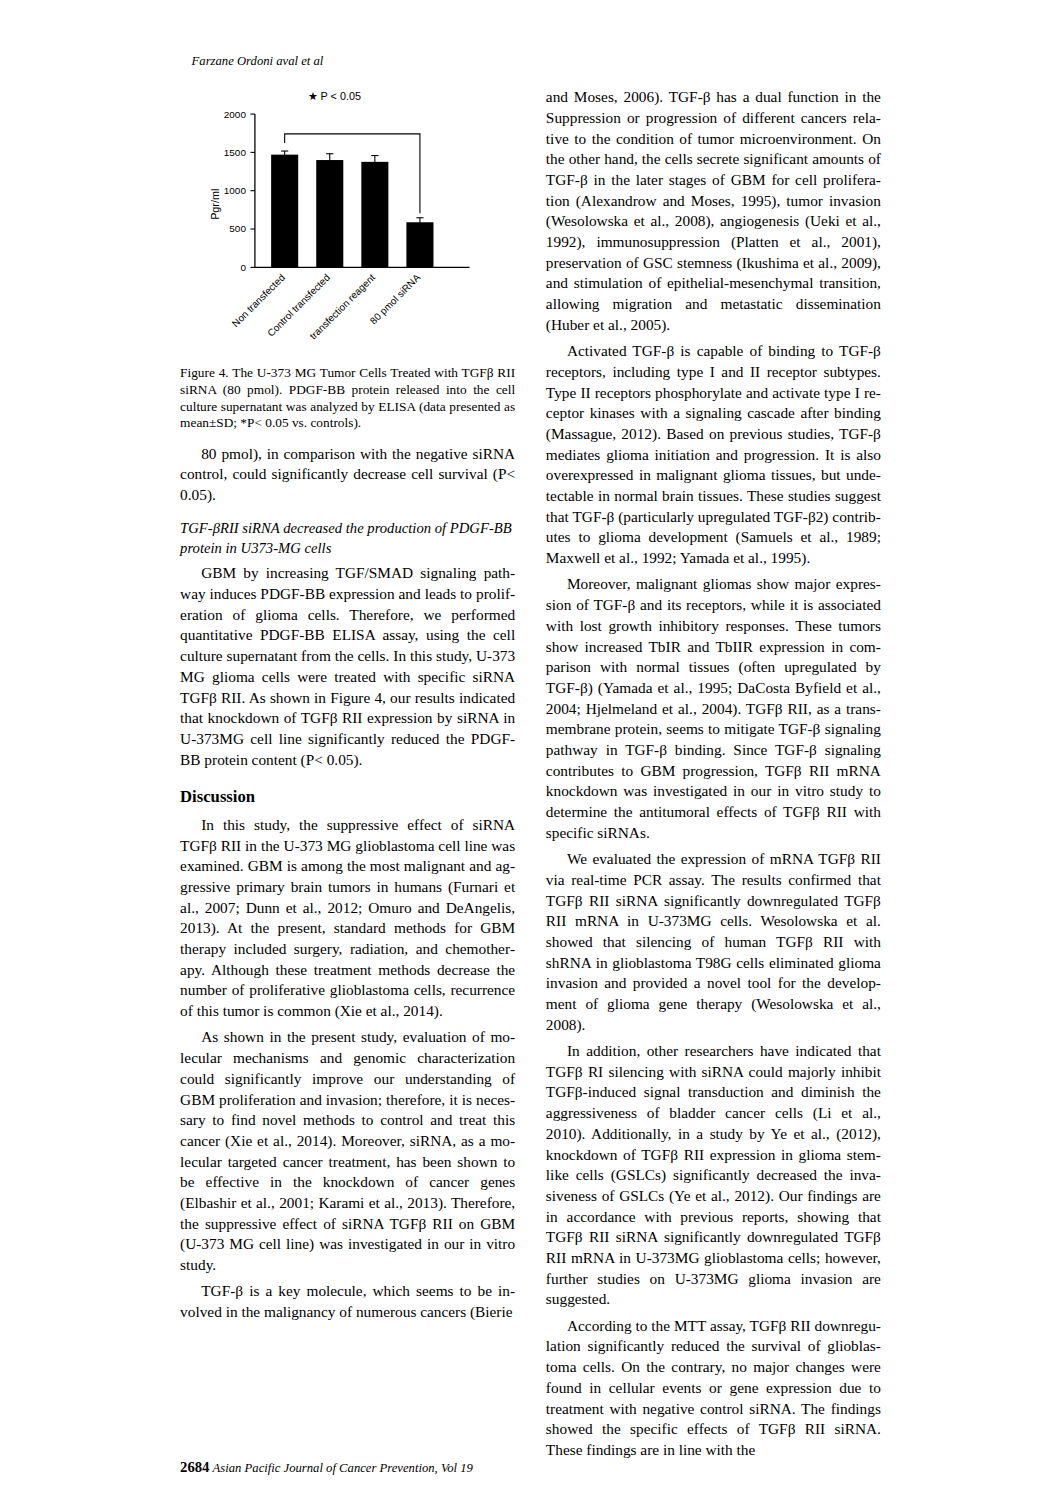Farzane Ordoni aval et al
★ P < 0.05 0 500 1000 1500 2000 Pgr/ml Non transfected Control transfected transfection reagent 80 pmol siRNA
Figure 4. The U-373 MG Tumor Cells Treated with TGFβ RII siRNA (80 pmol). PDGF-BB protein released into the cell culture supernatant was analyzed by ELISA (data presented as mean±SD; *P< 0.05 vs. controls).
80 pmol), in comparison with the negative siRNA control, could significantly decrease cell survival (P< 0.05).
TGF-βRII siRNA decreased the production of PDGF-BB protein in U373-MG cells
GBM by increasing TGF/SMAD signaling pathway induces PDGF-BB expression and leads to proliferation of glioma cells. Therefore, we performed quantitative PDGF-BB ELISA assay, using the cell culture supernatant from the cells. In this study, U-373 MG glioma cells were treated with specific siRNA TGFβ RII. As shown in Figure 4, our results indicated that knockdown of TGFβ RII expression by siRNA in U-373MG cell line significantly reduced the PDGF-BB protein content (P< 0.05).
Discussion
In this study, the suppressive effect of siRNA TGFβ RII in the U-373 MG glioblastoma cell line was examined. GBM is among the most malignant and aggressive primary brain tumors in humans (Furnari et al., 2007; Dunn et al., 2012; Omuro and DeAngelis, 2013). At the present, standard methods for GBM therapy included surgery, radiation, and chemotherapy. Although these treatment methods decrease the number of proliferative glioblastoma cells, recurrence of this tumor is common (Xie et al., 2014).
As shown in the present study, evaluation of molecular mechanisms and genomic characterization could significantly improve our understanding of GBM proliferation and invasion; therefore, it is necessary to find novel methods to control and treat this cancer (Xie et al., 2014). Moreover, siRNA, as a molecular targeted cancer treatment, has been shown to be effective in the knockdown of cancer genes (Elbashir et al., 2001; Karami et al., 2013). Therefore, the suppressive effect of siRNA TGFβ RII on GBM (U-373 MG cell line) was investigated in our in vitro study.
TGF-β is a key molecule, which seems to be involved in the malignancy of numerous cancers (Bierie
and Moses, 2006). TGF-β has a dual function in the Suppression or progression of different cancers relative to the condition of tumor microenvironment. On the other hand, the cells secrete significant amounts of TGF-β in the later stages of GBM for cell proliferation (Alexandrow and Moses, 1995), tumor invasion (Wesolowska et al., 2008), angiogenesis (Ueki et al., 1992), immunosuppression (Platten et al., 2001), preservation of GSC stemness (Ikushima et al., 2009), and stimulation of epithelial-mesenchymal transition, allowing migration and metastatic dissemination (Huber et al., 2005).
Activated TGF-β is capable of binding to TGF-β receptors, including type I and II receptor subtypes. Type II receptors phosphorylate and activate type I receptor kinases with a signaling cascade after binding (Massague, 2012). Based on previous studies, TGF-β mediates glioma initiation and progression. It is also overexpressed in malignant glioma tissues, but undetectable in normal brain tissues. These studies suggest that TGF-β (particularly upregulated TGF-β2) contributes to glioma development (Samuels et al., 1989; Maxwell et al., 1992; Yamada et al., 1995).
Moreover, malignant gliomas show major expression of TGF-β and its receptors, while it is associated with lost growth inhibitory responses. These tumors show increased TbIR and TbIIR expression in comparison with normal tissues (often upregulated by TGF-β) (Yamada et al., 1995; DaCosta Byfield et al., 2004; Hjelmeland et al., 2004). TGFβ RII, as a transmembrane protein, seems to mitigate TGF-β signaling pathway in TGF-β binding. Since TGF-β signaling contributes to GBM progression, TGFβ RII mRNA knockdown was investigated in our in vitro study to determine the antitumoral effects of TGFβ RII with specific siRNAs.
We evaluated the expression of mRNA TGFβ RII via real-time PCR assay. The results confirmed that TGFβ RII siRNA significantly downregulated TGFβ RII mRNA in U-373MG cells. Wesolowska et al. showed that silencing of human TGFβ RII with shRNA in glioblastoma T98G cells eliminated glioma invasion and provided a novel tool for the development of glioma gene therapy (Wesolowska et al., 2008).
In addition, other researchers have indicated that TGFβ RI silencing with siRNA could majorly inhibit TGFβ-induced signal transduction and diminish the aggressiveness of bladder cancer cells (Li et al., 2010). Additionally, in a study by Ye et al., (2012), knockdown of TGFβ RII expression in glioma stem-like cells (GSLCs) significantly decreased the invasiveness of GSLCs (Ye et al., 2012). Our findings are in accordance with previous reports, showing that TGFβ RII siRNA significantly downregulated TGFβ RII mRNA in U-373MG glioblastoma cells; however, further studies on U-373MG glioma invasion are suggested.
According to the MTT assay, TGFβ RII downregulation significantly reduced the survival of glioblastoma cells. On the contrary, no major changes were found in cellular events or gene expression due to treatment with negative control siRNA. The findings showed the specific effects of TGFβ RII siRNA. These findings are in line with the
2684 Asian Pacific Journal of Cancer Prevention, Vol 19